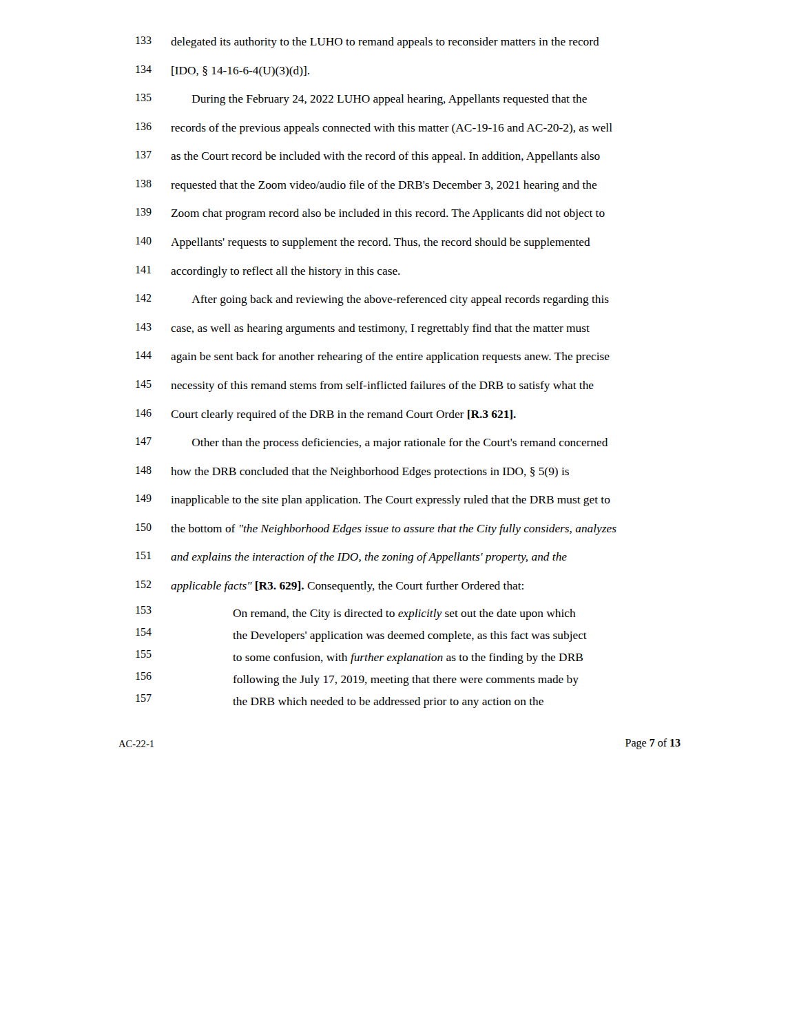133
delegated its authority to the LUHO to remand appeals to reconsider matters in the record
134
[IDO, § 14-16-6-4(U)(3)(d)].
135
During the February 24, 2022 LUHO appeal hearing, Appellants requested that the
136
records of the previous appeals connected with this matter (AC-19-16 and AC-20-2), as well
137
as the Court record be included with the record of this appeal. In addition, Appellants also
138
requested that the Zoom video/audio file of the DRB's December 3, 2021 hearing and the
139
Zoom chat program record also be included in this record. The Applicants did not object to
140
Appellants' requests to supplement the record. Thus, the record should be supplemented
141
accordingly to reflect all the history in this case.
142
After going back and reviewing the above-referenced city appeal records regarding this
143
case, as well as hearing arguments and testimony, I regrettably find that the matter must
144
again be sent back for another rehearing of the entire application requests anew. The precise
145
necessity of this remand stems from self-inflicted failures of the DRB to satisfy what the
146
Court clearly required of the DRB in the remand Court Order [R.3 621].
147
Other than the process deficiencies, a major rationale for the Court's remand concerned
148
how the DRB concluded that the Neighborhood Edges protections in IDO, § 5(9) is
149
inapplicable to the site plan application. The Court expressly ruled that the DRB must get to
150
the bottom of "the Neighborhood Edges issue to assure that the City fully considers, analyzes
151
and explains the interaction of the IDO, the zoning of Appellants' property, and the
152
applicable facts" [R3. 629]. Consequently, the Court further Ordered that:
153
On remand, the City is directed to explicitly set out the date upon which
154
the Developers' application was deemed complete, as this fact was subject
155
to some confusion, with further explanation as to the finding by the DRB
156
following the July 17, 2019, meeting that there were comments made by
157
the DRB which needed to be addressed prior to any action on the
AC-22-1
Page 7 of 13